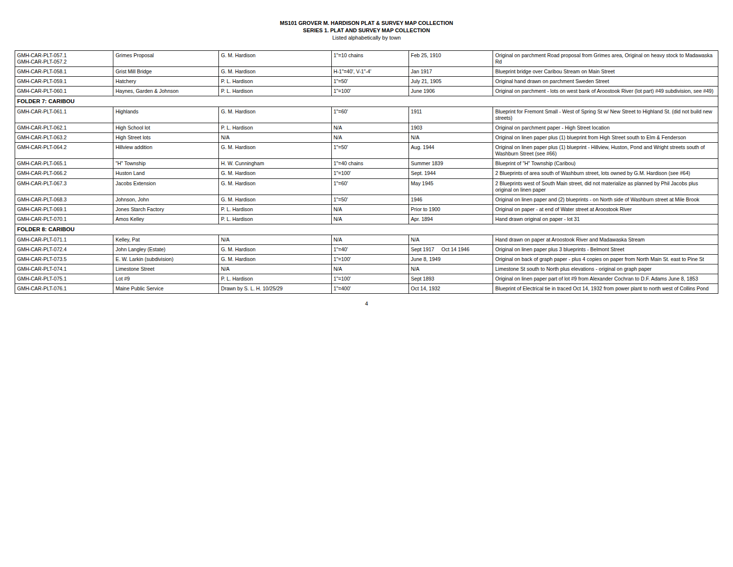MS101 GROVER M. HARDISON PLAT & SURVEY MAP COLLECTION
SERIES 1. PLAT AND SURVEY MAP COLLECTION
Listed alphabetically by town
| GMH-CAR-PLT-057.1 GMH-CAR-PLT-057.2 | Grimes Proposal | G. M. Hardison | 1"=10 chains | Feb 25, 1910 | Original on parchment Road proposal from Grimes area, Original on heavy stock to Madawaska Rd |
| GMH-CAR-PLT-058.1 | Grist Mill Bridge | G. M. Hardison | H-1"=40', V-1"-4' | Jan 1917 | Blueprint bridge over Caribou Stream on Main Street |
| GMH-CAR-PLT-059.1 | Hatchery | P. L. Hardison | 1"=50' | July 21, 1905 | Original hand drawn on parchment Sweden Street |
| GMH-CAR-PLT-060.1 | Haynes, Garden & Johnson | P. L. Hardison | 1"=100' | June 1906 | Original on parchment - lots on west bank of Aroostook River (lot part) #49 subdivision, see #49) |
| FOLDER 7: CARIBOU |
| GMH-CAR-PLT-061.1 | Highlands | G. M. Hardison | 1"=60' | 1911 | Blueprint for Fremont Small - West of Spring St w/ New Street to Highland St. (did not build new streets) |
| GMH-CAR-PLT-062.1 | High School lot | P. L. Hardison | N/A | 1903 | Original on parchment paper - High Street location |
| GMH-CAR-PLT-063.2 | High Street lots | N/A | N/A | N/A | Original on linen paper plus (1) blueprint from High Street south to Elm & Fenderson |
| GMH-CAR-PLT-064.2 | Hillview addition | G. M. Hardison | 1"=50' | Aug. 1944 | Original on linen paper plus (1) blueprint - Hillview, Huston, Pond and Wright streets south of Washburn Street (see #66) |
| GMH-CAR-PLT-065.1 | "H" Township | H. W. Cunningham | 1"=40 chains | Summer 1839 | Blueprint of "H" Township (Caribou) |
| GMH-CAR-PLT-066.2 | Huston Land | G. M. Hardison | 1"=100' | Sept. 1944 | 2 Blueprints of area south of Washburn street, lots owned by G.M. Hardison (see #64) |
| GMH-CAR-PLT-067.3 | Jacobs Extension | G. M. Hardison | 1"=60' | May 1945 | 2 Blueprints west of South Main street, did not materialize as planned by Phil Jacobs plus original on linen paper |
| GMH-CAR-PLT-068.3 | Johnson, John | G. M. Hardison | 1"=50' | 1946 | Original on linen paper and (2) blueprints - on North side of Washburn street at Mile Brook |
| GMH-CAR-PLT-069.1 | Jones Starch Factory | P. L. Hardison | N/A | Prior to 1900 | Original on paper - at end of Water street at Aroostook River |
| GMH-CAR-PLT-070.1 | Amos Kelley | P. L. Hardison | N/A | Apr. 1894 | Hand drawn original on paper - lot 31 |
| FOLDER 8: CARIBOU |
| GMH-CAR-PLT-071.1 | Kelley, Pat | N/A | N/A | N/A | Hand drawn on paper at Aroostook River and Madawaska Stream |
| GMH-CAR-PLT-072.4 | John Langley (Estate) | G. M. Hardison | 1"=40' | Sept 1917 Oct 14 1946 | Original on linen paper plus 3 blueprints - Belmont Street |
| GMH-CAR-PLT-073.5 | E. W. Larkin (subdivision) | G. M. Hardison | 1"=100' | June 8, 1949 | Original on back of graph paper - plus 4 copies on paper from North Main St. east to Pine St |
| GMH-CAR-PLT-074.1 | Limestone Street | N/A | N/A | N/A | Limestone St south to North plus elevations - original on graph paper |
| GMH-CAR-PLT-075.1 | Lot #9 | P. L. Hardison | 1"=100' | Sept 1893 | Original on linen paper part of lot #9 from Alexander Cochran to D.F. Adams June 8, 1853 |
| GMH-CAR-PLT-076.1 | Maine Public Service | Drawn by S. L. H. 10/25/29 | 1"=400' | Oct 14, 1932 | Blueprint of Electrical tie in traced Oct 14, 1932 from power plant to north west of Collins Pond |
4